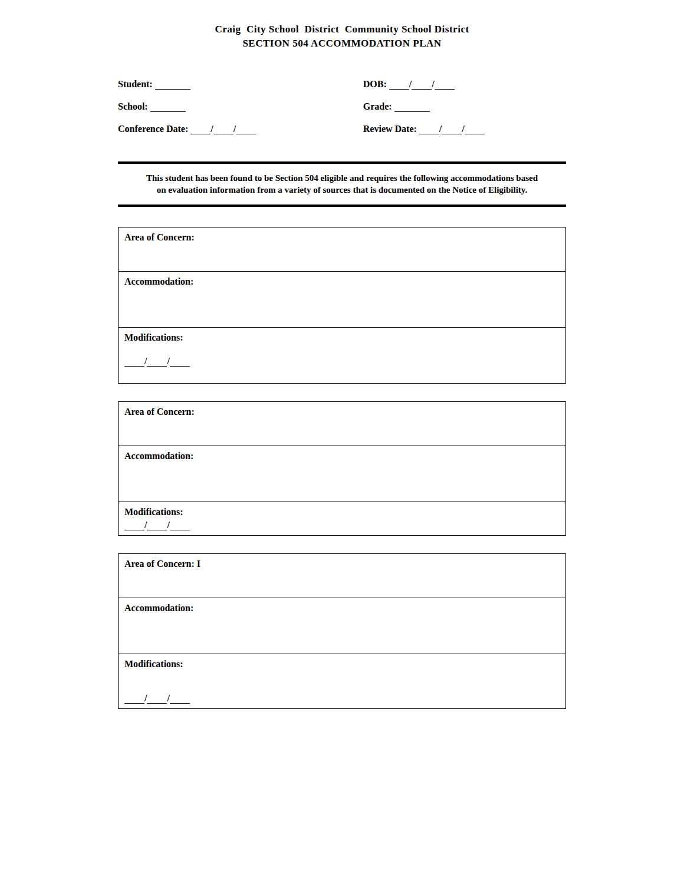Craig City School District Community School District
SECTION 504 ACCOMMODATION PLAN
| Student: | DOB: / / |
| School: | Grade: |
| Conference Date: / / | Review Date: / / |
This student has been found to be Section 504 eligible and requires the following accommodations based on evaluation information from a variety of sources that is documented on the Notice of Eligibility.
| Area of Concern: |
| Accommodation: |
| Modifications: / / |
| Area of Concern: |
| Accommodation: |
| Modifications: / / |
| Area of Concern: I |
| Accommodation: |
| Modifications: / / |